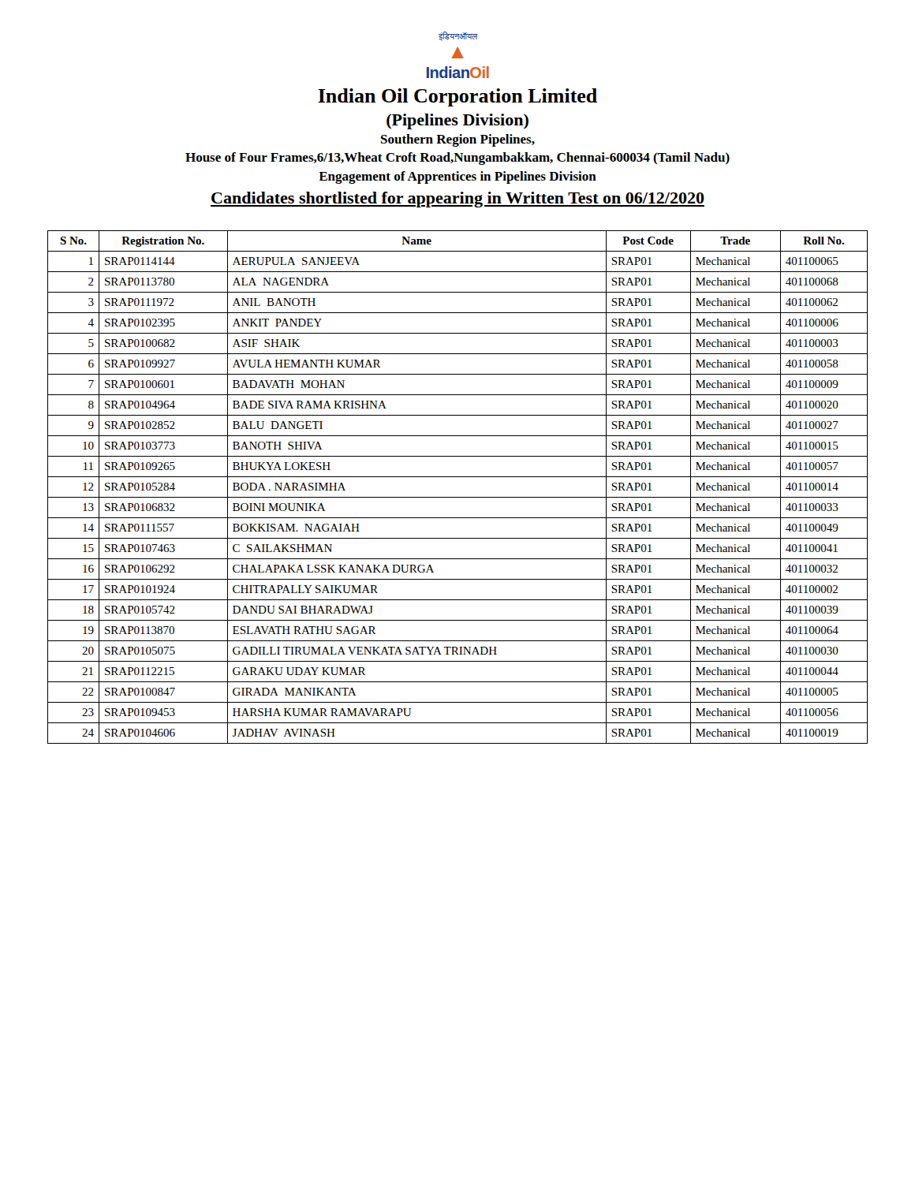इंडियनऑयल
▲
IndianOil
Indian Oil Corporation Limited
(Pipelines Division)
Southern Region Pipelines,
House of Four Frames,6/13,Wheat Croft Road,Nungambakkam, Chennai-600034 (Tamil Nadu)
Engagement of Apprentices in Pipelines Division
Candidates shortlisted for appearing in Written Test on 06/12/2020
| S No. | Registration No. | Name | Post Code | Trade | Roll No. |
| --- | --- | --- | --- | --- | --- |
| 1 | SRAP0114144 | AERUPULA SANJEEVA | SRAP01 | Mechanical | 401100065 |
| 2 | SRAP0113780 | ALA NAGENDRA | SRAP01 | Mechanical | 401100068 |
| 3 | SRAP0111972 | ANIL BANOTH | SRAP01 | Mechanical | 401100062 |
| 4 | SRAP0102395 | ANKIT PANDEY | SRAP01 | Mechanical | 401100006 |
| 5 | SRAP0100682 | ASIF SHAIK | SRAP01 | Mechanical | 401100003 |
| 6 | SRAP0109927 | AVULA HEMANTH KUMAR | SRAP01 | Mechanical | 401100058 |
| 7 | SRAP0100601 | BADAVATH MOHAN | SRAP01 | Mechanical | 401100009 |
| 8 | SRAP0104964 | BADE SIVA RAMA KRISHNA | SRAP01 | Mechanical | 401100020 |
| 9 | SRAP0102852 | BALU DANGETI | SRAP01 | Mechanical | 401100027 |
| 10 | SRAP0103773 | BANOTH SHIVA | SRAP01 | Mechanical | 401100015 |
| 11 | SRAP0109265 | BHUKYA LOKESH | SRAP01 | Mechanical | 401100057 |
| 12 | SRAP0105284 | BODA . NARASIMHA | SRAP01 | Mechanical | 401100014 |
| 13 | SRAP0106832 | BOINI MOUNIKA | SRAP01 | Mechanical | 401100033 |
| 14 | SRAP0111557 | BOKKISAM. NAGAIAH | SRAP01 | Mechanical | 401100049 |
| 15 | SRAP0107463 | C SAILAKSHMAN | SRAP01 | Mechanical | 401100041 |
| 16 | SRAP0106292 | CHALAPAKA LSSK KANAKA DURGA | SRAP01 | Mechanical | 401100032 |
| 17 | SRAP0101924 | CHITRAPALLY SAIKUMAR | SRAP01 | Mechanical | 401100002 |
| 18 | SRAP0105742 | DANDU SAI BHARADWAJ | SRAP01 | Mechanical | 401100039 |
| 19 | SRAP0113870 | ESLAVATH RATHU SAGAR | SRAP01 | Mechanical | 401100064 |
| 20 | SRAP0105075 | GADILLI TIRUMALA VENKATA SATYA TRINADH | SRAP01 | Mechanical | 401100030 |
| 21 | SRAP0112215 | GARAKU UDAY KUMAR | SRAP01 | Mechanical | 401100044 |
| 22 | SRAP0100847 | GIRADA MANIKANTA | SRAP01 | Mechanical | 401100005 |
| 23 | SRAP0109453 | HARSHA KUMAR RAMAVARAPU | SRAP01 | Mechanical | 401100056 |
| 24 | SRAP0104606 | JADHAV AVINASH | SRAP01 | Mechanical | 401100019 |